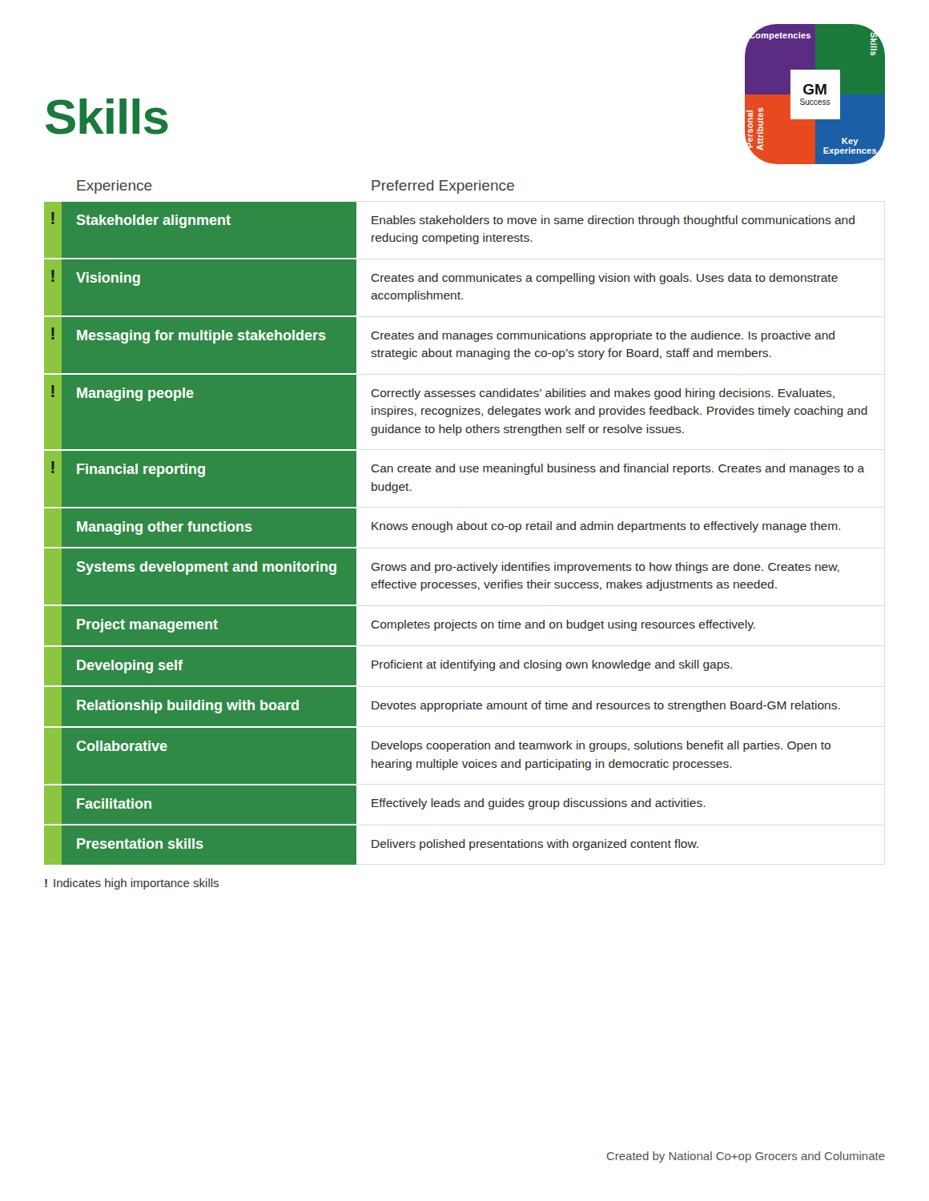Competencies
Skills
Personal
Attributes
Key
Experiences
GM
Success
Skills
Experience
Preferred Experience
| ! | Stakeholder alignment | Enables stakeholders to move in same direction through thoughtful communications and reducing competing interests. |
| ! | Visioning | Creates and communicates a compelling vision with goals. Uses data to demonstrate accomplishment. |
| ! | Messaging for multiple stakeholders | Creates and manages communications appropriate to the audience. Is proactive and strategic about managing the co-op’s story for Board, staff and members. |
| ! | Managing people | Correctly assesses candidates’ abilities and makes good hiring decisions. Evaluates, inspires, recognizes, delegates work and provides feedback. Provides timely coaching and guidance to help others strengthen self or resolve issues. |
| ! | Financial reporting | Can create and use meaningful business and financial reports. Creates and manages to a budget. |
| ! | Managing other functions | Knows enough about co-op retail and admin departments to effectively manage them. |
| ! | Systems development and monitoring | Grows and pro-actively identifies improvements to how things are done. Creates new, effective processes, verifies their success, makes adjustments as needed. |
| ! | Project management | Completes projects on time and on budget using resources effectively. |
| ! | Developing self | Proficient at identifying and closing own knowledge and skill gaps. |
| ! | Relationship building with board | Devotes appropriate amount of time and resources to strengthen Board-GM relations. |
| ! | Collaborative | Develops cooperation and teamwork in groups, solutions benefit all parties. Open to hearing multiple voices and participating in democratic processes. |
| ! | Facilitation | Effectively leads and guides group discussions and activities. |
| ! | Presentation skills | Delivers polished presentations with organized content flow. |
!Indicates high importance skills
Created by National Co+op Grocers and Columinate